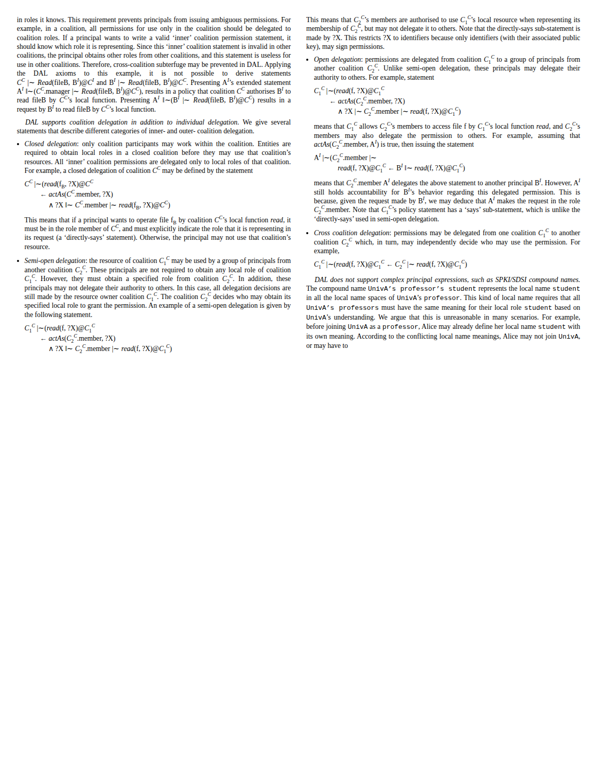in roles it knows. This requirement prevents principals from issuing ambiguous permissions. For example, in a coalition, all permissions for use only in the coalition should be delegated to coalition roles. If a principal wants to write a valid ‘inner’ coalition permission statement, it should know which role it is representing. Since this ‘inner’ coalition statement is invalid in other coalitions, the principal obtains other roles from other coalitions, and this statement is useless for use in other coalitions. Therefore, cross-coalition subterfuge may be prevented in DAL. Applying the DAL axioms to this example, it is not possible to derive statements CC |∼ Read(fileB, BI)@CI and BI |∼ Read(fileB, BI)@CC. Presenting AI’s extended statement AI ‖∼(CC.manager |∼ Read(fileB, BI)@CC), results in a policy that coalition CC authorises BI to read fileB by CC’s local function. Presenting AI ‖∼(BI |∼ Read(fileB, BI)@CC) results in a request by BI to read fileB by CC’s local function.
DAL supports coalition delegation in addition to individual delegation. We give several statements that describe different categories of inner- and outer- coalition delegation.
Closed delegation: only coalition participants may work within the coalition. Entities are required to obtain local roles in a closed coalition before they may use that coalition’s resources. All ‘inner’ coalition permissions are delegated only to local roles of that coalition. For example, a closed delegation of coalition CC may be defined by the statement
CC |∼(read(fB, ?X)@CC ← actAs(CC.member, ?X) ∧ ?X ‖∼ CC.member |∼ read(fB, ?X)@CC)
This means that if a principal wants to operate file fB by coalition CC’s local function read, it must be in the role member of CC, and must explicitly indicate the role that it is representing in its request (a ‘directly-says’ statement). Otherwise, the principal may not use that coalition’s resource.
Semi-open delegation: the resource of coalition C1C may be used by a group of principals from another coalition C2C. These principals are not required to obtain any local role of coalition C1C. However, they must obtain a specified role from coalition C2C. In addition, these principals may not delegate their authority to others. In this case, all delegation decisions are still made by the resource owner coalition C1C. The coalition C2C decides who may obtain its specified local role to grant the permission. An example of a semi-open delegation is given by the following statement.
C1C |∼(read(f, ?X)@C1C ← actAs(C2C.member, ?X) ∧ ?X ‖∼ C2C.member |∼ read(f, ?X)@C1C)
This means that C2C’s members are authorised to use C1C’s local resource when representing its membership of C2C, but may not delegate it to others. Note that the directly-says sub-statement is made by ?X. This restricts ?X to identifiers because only identifiers (with their associated public key), may sign permissions.
Open delegation: permissions are delegated from coalition C1C to a group of principals from another coalition C2C. Unlike semi-open delegation, these principals may delegate their authority to others. For example, statement
C1C |∼(read(f, ?X)@C1C ← actAs(C2C.member, ?X) ∧ ?X |∼ C2C.member |∼ read(f, ?X)@C1C)
means that C1C allows C2C’s members to access file f by C1C’s local function read, and C2C’s members may also delegate the permission to others. For example, assuming that actAs(C2C.member, AI) is true, then issuing the statement
AI |∼(C2C.member |∼ read(f, ?X)@C1C ← BI ‖∼ read(f, ?X)@C1C)
means that C2C.member AI delegates the above statement to another principal BI. However, AI still holds accountability for BI’s behavior regarding this delegated permission. This is because, given the request made by BI, we may deduce that AI makes the request in the role C2C.member. Note that C1C’s policy statement has a ‘says’ sub-statement, which is unlike the ‘directly-says’ used in semi-open delegation.
Cross coalition delegation: permissions may be delegated from one coalition C1C to another coalition C2C which, in turn, may independently decide who may use the permission. For example,
C1C |∼(read(f, ?X)@C1C ← C2C |∼ read(f, ?X)@C1C)
DAL does not support complex principal expressions, such as SPKI/SDSI compound names. The compound name UnivA’s professor’s student represents the local name student in all the local name spaces of UnivA’s professor. This kind of local name requires that all UnivA’s professors must have the same meaning for their local role student based on UnivA’s understanding. We argue that this is unreasonable in many scenarios. For example, before joining UnivA as a professor, Alice may already define her local name student with its own meaning. According to the conflicting local name meanings, Alice may not join UnivA, or may have to